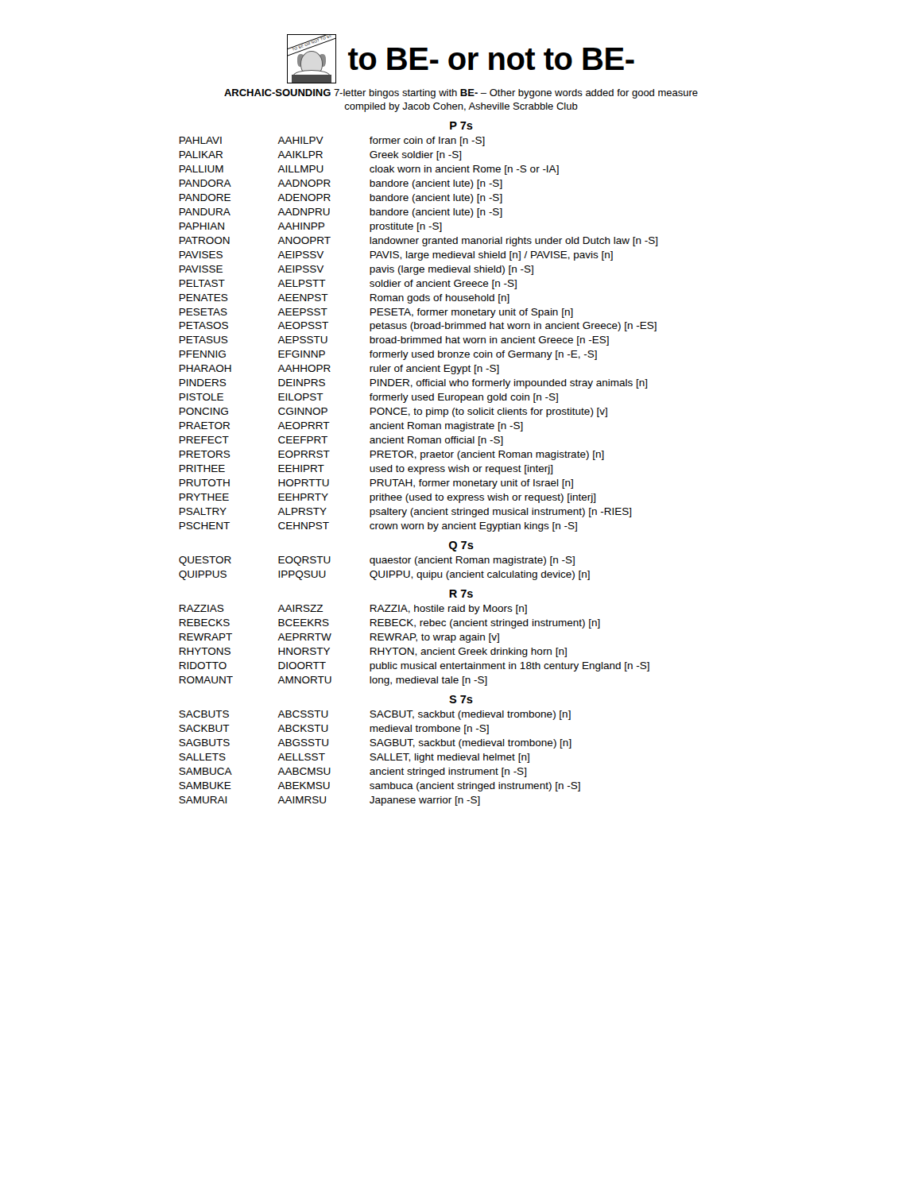TO BE OR NOT TO BE
to BE- or not to BE-
ARCHAIC-SOUNDING 7-letter bingos starting with BE- – Other bygone words added for good measure compiled by Jacob Cohen, Asheville Scrabble Club
P 7s
| PAHLAVI | AAHILPV | former coin of Iran [n -S] |
| PALIKAR | AAIKLPR | Greek soldier [n -S] |
| PALLIUM | AILLMPU | cloak worn in ancient Rome [n -S or -IA] |
| PANDORA | AADNOPR | bandore (ancient lute) [n -S] |
| PANDORE | ADENOPR | bandore (ancient lute) [n -S] |
| PANDURA | AADNPRU | bandore (ancient lute) [n -S] |
| PAPHIAN | AAHINPP | prostitute [n -S] |
| PATROON | ANOOPRT | landowner granted manorial rights under old Dutch law [n -S] |
| PAVISES | AEIPSSV | PAVIS, large medieval shield [n] / PAVISE, pavis [n] |
| PAVISSE | AEIPSSV | pavis (large medieval shield) [n -S] |
| PELTAST | AELPSTT | soldier of ancient Greece [n -S] |
| PENATES | AEENPST | Roman gods of household [n] |
| PESETAS | AEEPSST | PESETA, former monetary unit of Spain [n] |
| PETASOS | AEOPSST | petasus (broad-brimmed hat worn in ancient Greece) [n -ES] |
| PETASUS | AEPSSTU | broad-brimmed hat worn in ancient Greece [n -ES] |
| PFENNIG | EFGINNP | formerly used bronze coin of Germany [n -E, -S] |
| PHARAOH | AAHHOPR | ruler of ancient Egypt [n -S] |
| PINDERS | DEINPRS | PINDER, official who formerly impounded stray animals [n] |
| PISTOLE | EILOPST | formerly used European gold coin [n -S] |
| PONCING | CGINNOP | PONCE, to pimp (to solicit clients for prostitute) [v] |
| PRAETOR | AEOPRRT | ancient Roman magistrate [n -S] |
| PREFECT | CEEFPRT | ancient Roman official [n -S] |
| PRETORS | EOPRRST | PRETOR, praetor (ancient Roman magistrate) [n] |
| PRITHEE | EEHIPRT | used to express wish or request [interj] |
| PRUTOTH | HOPRTTU | PRUTAH, former monetary unit of Israel [n] |
| PRYTHEE | EEHPRTY | prithee (used to express wish or request) [interj] |
| PSALTRY | ALPRSTY | psaltery (ancient stringed musical instrument) [n -RIES] |
| PSCHENT | CEHNPST | crown worn by ancient Egyptian kings [n -S] |
Q 7s
| QUESTOR | EOQRSTU | quaestor (ancient Roman magistrate) [n -S] |
| QUIPPUS | IPPQSUU | QUIPPU, quipu (ancient calculating device) [n] |
R 7s
| RAZZIAS | AAIRSZZ | RAZZIA, hostile raid by Moors [n] |
| REBECKS | BCEEKRS | REBECK, rebec (ancient stringed instrument) [n] |
| REWRAPT | AEPRRTW | REWRAP, to wrap again [v] |
| RHYTONS | HNORSTY | RHYTON, ancient Greek drinking horn [n] |
| RIDOTTO | DIOORTT | public musical entertainment in 18th century England [n -S] |
| ROMAUNT | AMNORTU | long, medieval tale [n -S] |
S 7s
| SACBUTS | ABCSSTU | SACBUT, sackbut (medieval trombone) [n] |
| SACKBUT | ABCKSTU | medieval trombone [n -S] |
| SAGBUTS | ABGSSTU | SAGBUT, sackbut (medieval trombone) [n] |
| SALLETS | AELLSST | SALLET, light medieval helmet [n] |
| SAMBUCA | AABCMSU | ancient stringed instrument [n -S] |
| SAMBUKE | ABEKMSU | sambuca (ancient stringed instrument) [n -S] |
| SAMURAI | AAIMRSU | Japanese warrior [n -S] |